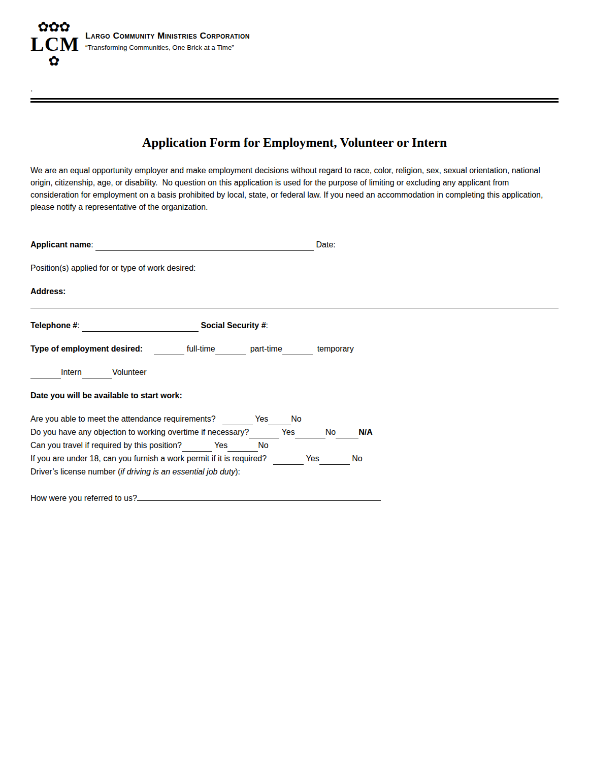✿✿✿
LCM
✿
Largo Community Ministries Corporation
“Transforming Communities, One Brick at a Time”
.
Application Form for Employment, Volunteer or Intern
We are an equal opportunity employer and make employment decisions without regard to race, color, religion, sex, sexual orientation, national origin, citizenship, age, or disability. No question on this application is used for the purpose of limiting or excluding any applicant from consideration for employment on a basis prohibited by local, state, or federal law. If you need an accommodation in completing this application, please notify a representative of the organization.
Applicant name: Date:
Position(s) applied for or type of work desired:
Address:
Telephone #: Social Security #:
Type of employment desired: full-time part-time temporary
Intern Volunteer
Date you will be available to start work:
Are you able to meet the attendance requirements? Yes No
Do you have any objection to working overtime if necessary? Yes No N/A
Can you travel if required by this position? Yes No
If you are under 18, can you furnish a work permit if it is required? Yes No
Driver’s license number (if driving is an essential job duty):
How were you referred to us?